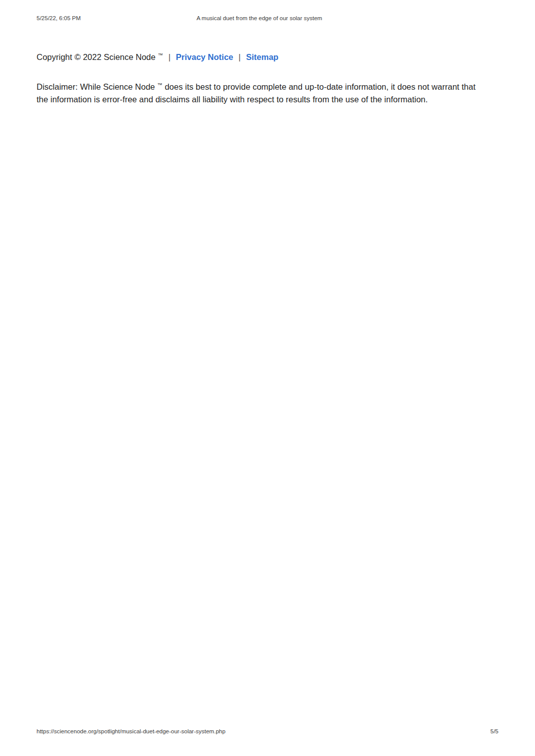5/25/22, 6:05 PM
A musical duet from the edge of our solar system
Copyright © 2022 Science Node ™ | Privacy Notice | Sitemap
Disclaimer: While Science Node ™ does its best to provide complete and up-to-date information, it does not warrant that the information is error-free and disclaims all liability with respect to results from the use of the information.
https://sciencenode.org/spotlight/musical-duet-edge-our-solar-system.php
5/5